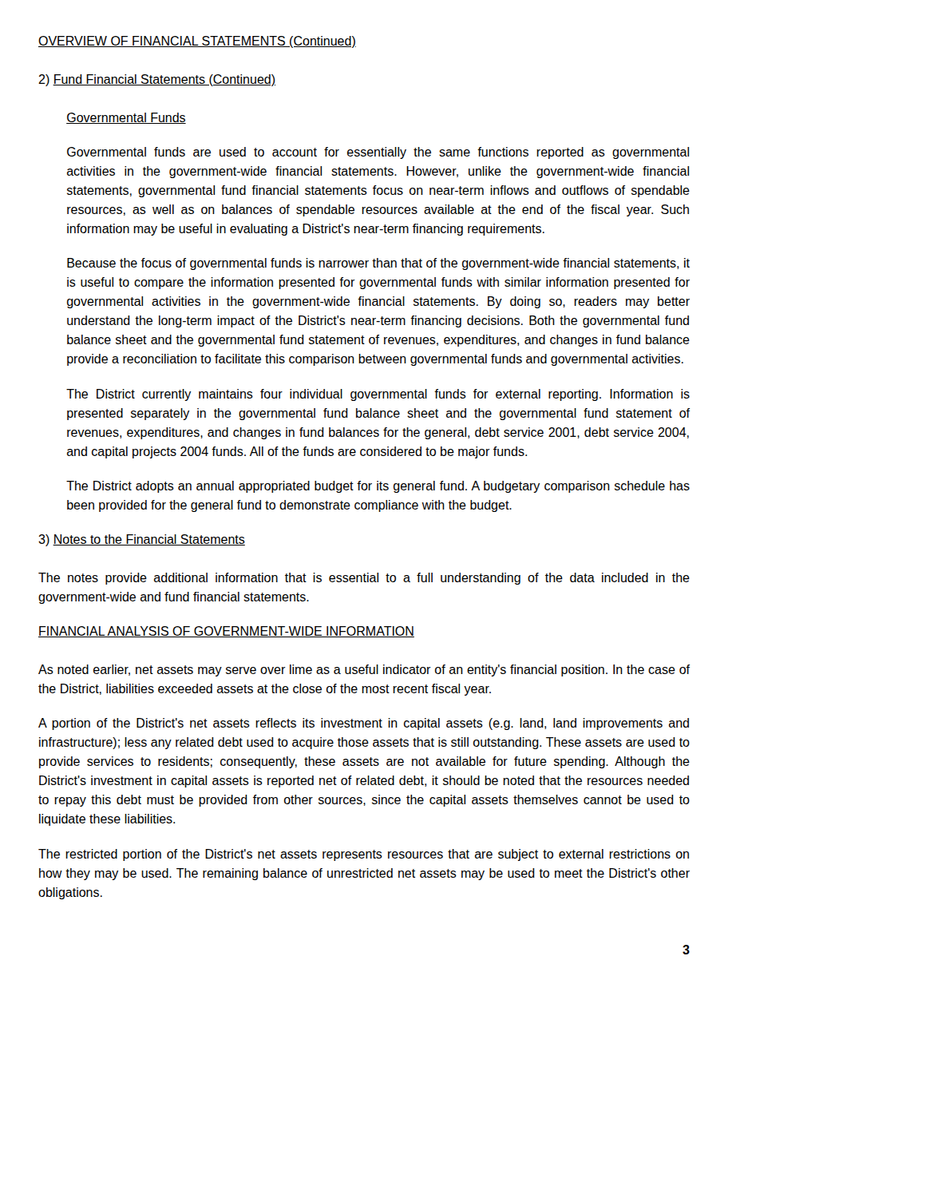OVERVIEW OF FINANCIAL STATEMENTS (Continued)
2) Fund Financial Statements (Continued)
Governmental Funds
Governmental funds are used to account for essentially the same functions reported as governmental activities in the government-wide financial statements. However, unlike the government-wide financial statements, governmental fund financial statements focus on near-term inflows and outflows of spendable resources, as well as on balances of spendable resources available at the end of the fiscal year. Such information may be useful in evaluating a District's near-term financing requirements.
Because the focus of governmental funds is narrower than that of the government-wide financial statements, it is useful to compare the information presented for governmental funds with similar information presented for governmental activities in the government-wide financial statements. By doing so, readers may better understand the long-term impact of the District's near-term financing decisions. Both the governmental fund balance sheet and the governmental fund statement of revenues, expenditures, and changes in fund balance provide a reconciliation to facilitate this comparison between governmental funds and governmental activities.
The District currently maintains four individual governmental funds for external reporting. Information is presented separately in the governmental fund balance sheet and the governmental fund statement of revenues, expenditures, and changes in fund balances for the general, debt service 2001, debt service 2004, and capital projects 2004 funds. All of the funds are considered to be major funds.
The District adopts an annual appropriated budget for its general fund. A budgetary comparison schedule has been provided for the general fund to demonstrate compliance with the budget.
3) Notes to the Financial Statements
The notes provide additional information that is essential to a full understanding of the data included in the government-wide and fund financial statements.
FINANCIAL ANALYSIS OF GOVERNMENT-WIDE INFORMATION
As noted earlier, net assets may serve over lime as a useful indicator of an entity's financial position. In the case of the District, liabilities exceeded assets at the close of the most recent fiscal year.
A portion of the District's net assets reflects its investment in capital assets (e.g. land, land improvements and infrastructure); less any related debt used to acquire those assets that is still outstanding. These assets are used to provide services to residents; consequently, these assets are not available for future spending. Although the District's investment in capital assets is reported net of related debt, it should be noted that the resources needed to repay this debt must be provided from other sources, since the capital assets themselves cannot be used to liquidate these liabilities.
The restricted portion of the District's net assets represents resources that are subject to external restrictions on how they may be used. The remaining balance of unrestricted net assets may be used to meet the District's other obligations.
3